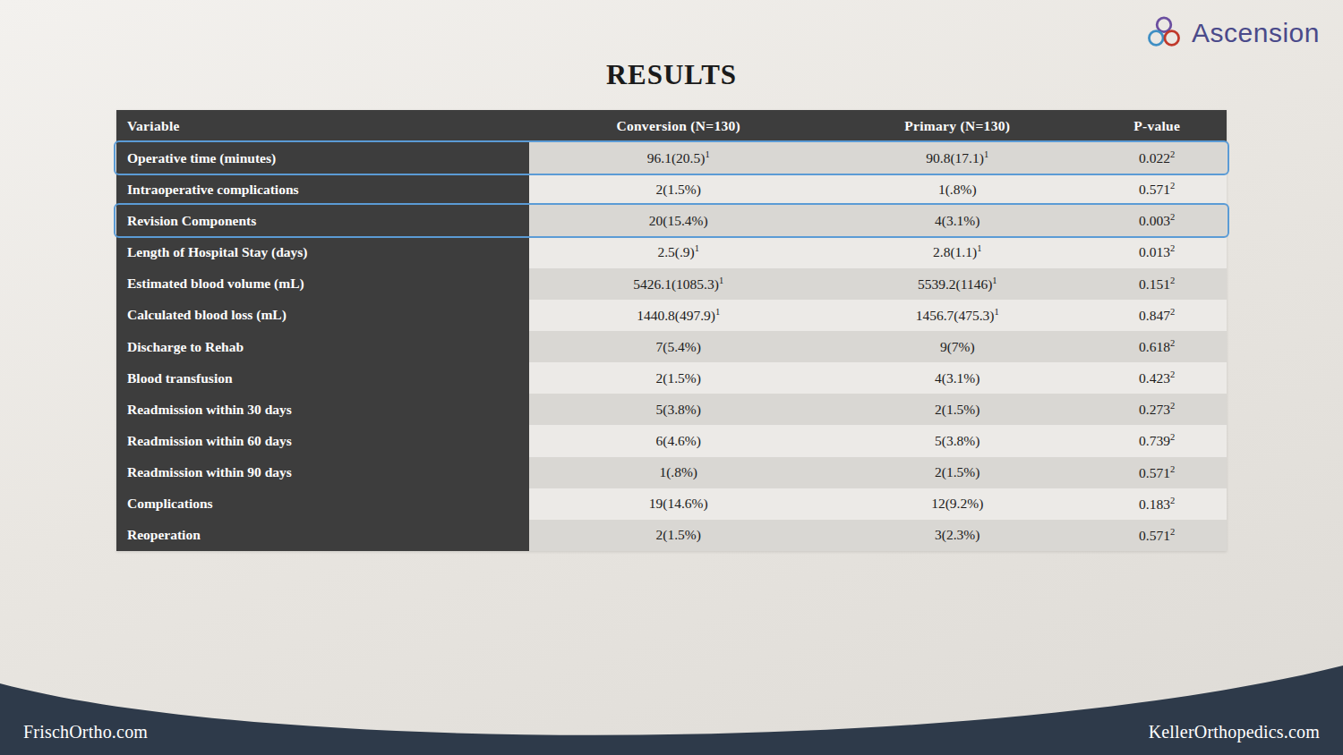Ascension
Results
| Variable | Conversion (N=130) | Primary (N=130) | P-value |
| --- | --- | --- | --- |
| Operative time (minutes) | 96.1(20.5) 1 | 90.8(17.1) 1 | 0.022 2 |
| Intraoperative complications | 2(1.5%) | 1(.8%) | 0.571 2 |
| Revision Components | 20(15.4%) | 4(3.1%) | 0.003 2 |
| Length of Hospital Stay (days) | 2.5(.9) 1 | 2.8(1.1) 1 | 0.013 2 |
| Estimated blood volume (mL) | 5426.1(1085.3) 1 | 5539.2(1146) 1 | 0.151 2 |
| Calculated blood loss (mL) | 1440.8(497.9) 1 | 1456.7(475.3) 1 | 0.847 2 |
| Discharge to Rehab | 7(5.4%) | 9(7%) | 0.618 2 |
| Blood transfusion | 2(1.5%) | 4(3.1%) | 0.423 2 |
| Readmission within 30 days | 5(3.8%) | 2(1.5%) | 0.273 2 |
| Readmission within 60 days | 6(4.6%) | 5(3.8%) | 0.739 2 |
| Readmission within 90 days | 1(.8%) | 2(1.5%) | 0.571 2 |
| Complications | 19(14.6%) | 12(9.2%) | 0.183 2 |
| Reoperation | 2(1.5%) | 3(2.3%) | 0.571 2 |
FrischOrtho.com KellerOrthopedics.com